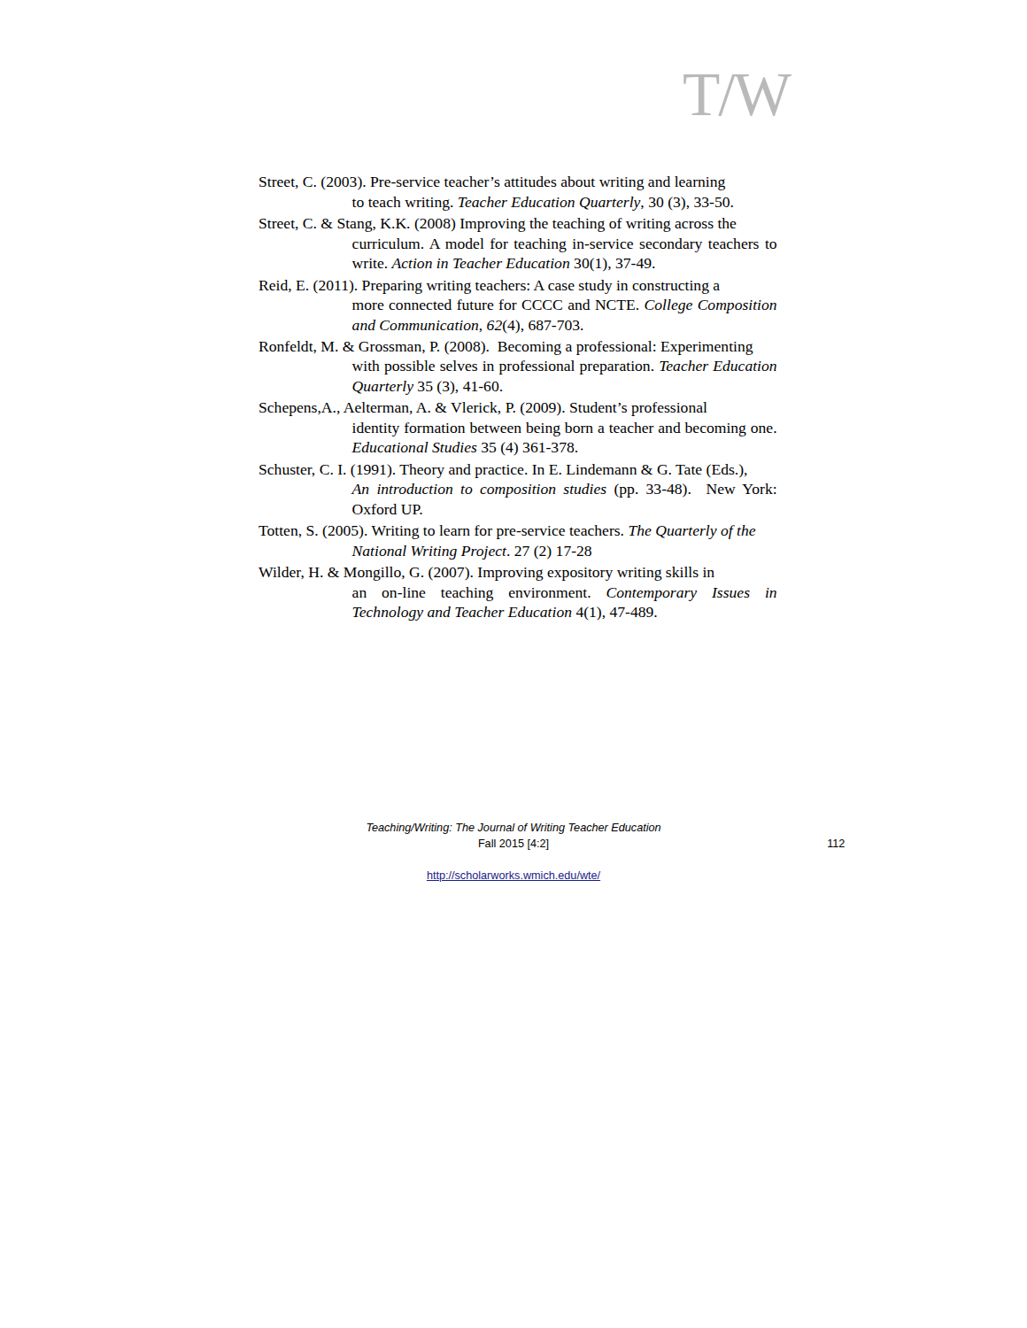T/W
Street, C. (2003). Pre-service teacher’s attitudes about writing and learning to teach writing. Teacher Education Quarterly, 30 (3), 33-50.
Street, C. & Stang, K.K. (2008) Improving the teaching of writing across the curriculum. A model for teaching in-service secondary teachers to write. Action in Teacher Education 30(1), 37-49.
Reid, E. (2011). Preparing writing teachers: A case study in constructing a more connected future for CCCC and NCTE. College Composition and Communication, 62(4), 687-703.
Ronfeldt, M. & Grossman, P. (2008). Becoming a professional: Experimenting with possible selves in professional preparation. Teacher Education Quarterly 35 (3), 41-60.
Schepens,A., Aelterman, A. & Vlerick, P. (2009). Student’s professional identity formation between being born a teacher and becoming one. Educational Studies 35 (4) 361-378.
Schuster, C. I. (1991). Theory and practice. In E. Lindemann & G. Tate (Eds.), An introduction to composition studies (pp. 33-48). New York: Oxford UP.
Totten, S. (2005). Writing to learn for pre-service teachers. The Quarterly of the National Writing Project. 27 (2) 17-28
Wilder, H. & Mongillo, G. (2007). Improving expository writing skills in an on-line teaching environment. Contemporary Issues in Technology and Teacher Education 4(1), 47-489.
Teaching/Writing: The Journal of Writing Teacher Education
Fall 2015 [4:2]112
http://scholarworks.wmich.edu/wte/